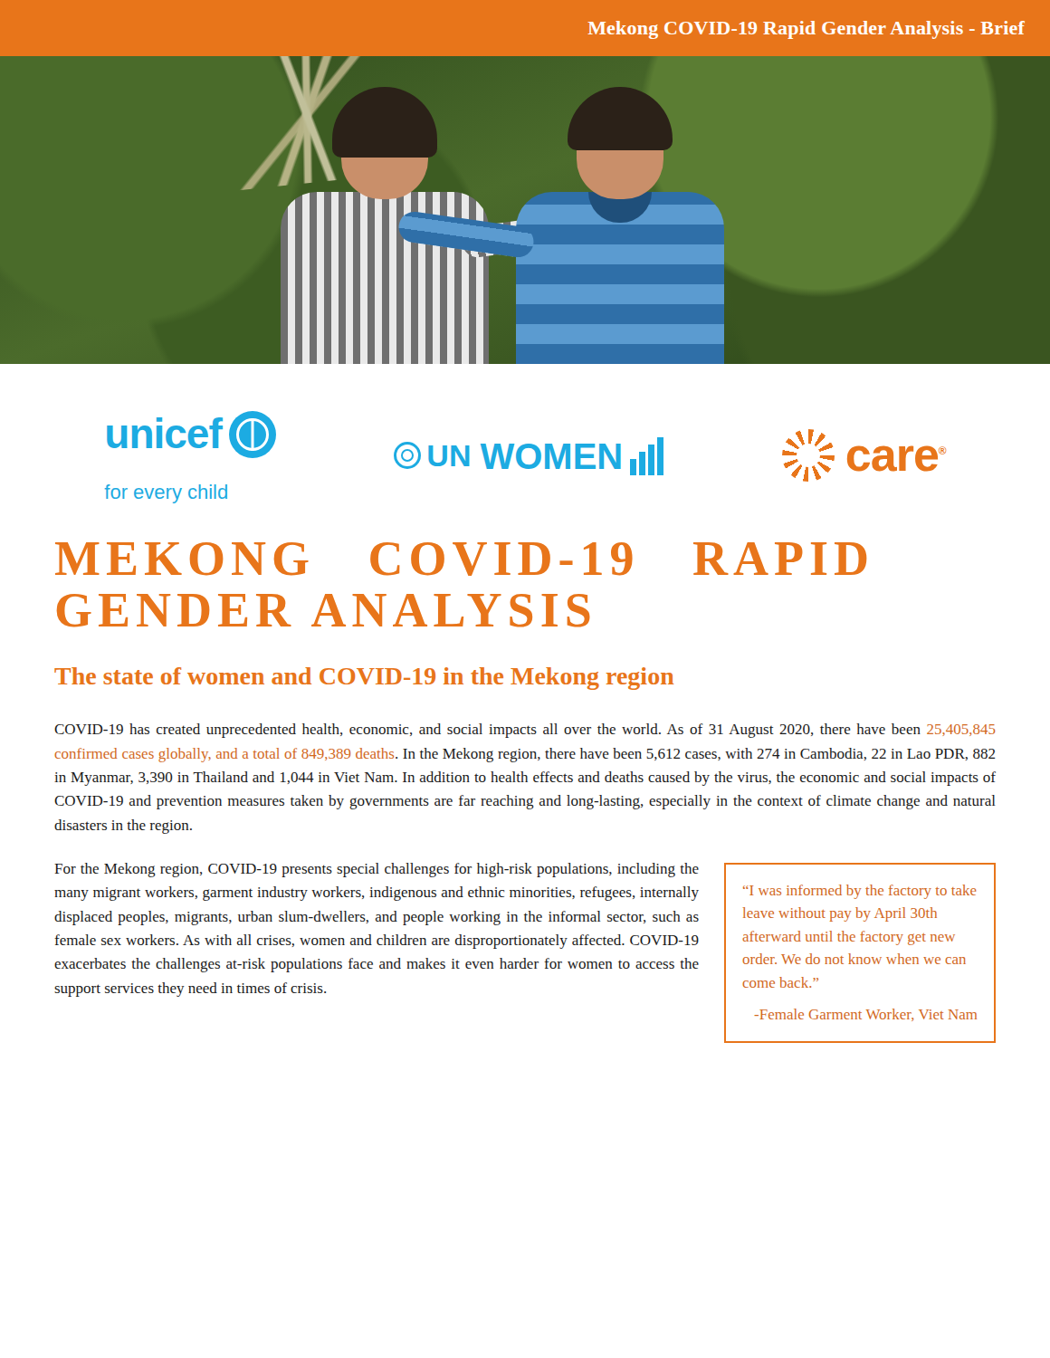Mekong COVID-19 Rapid Gender Analysis - Brief
unicef
for every child
UN
WOMEN
care®
MEKONG COVID-19 RAPID GENDER ANALYSIS
The state of women and COVID-19 in the Mekong region
COVID-19 has created unprecedented health, economic, and social impacts all over the world. As of 31 August 2020, there have been 25,405,845 confirmed cases globally, and a total of 849,389 deaths. In the Mekong region, there have been 5,612 cases, with 274 in Cambodia, 22 in Lao PDR, 882 in Myanmar, 3,390 in Thailand and 1,044 in Viet Nam. In addition to health effects and deaths caused by the virus, the economic and social impacts of COVID-19 and prevention measures taken by governments are far reaching and long-lasting, especially in the context of climate change and natural disasters in the region.
“I was informed by the factory to take leave without pay by April 30th afterward until the factory get new order. We do not know when we can come back.”
-Female Garment Worker, Viet Nam
For the Mekong region, COVID-19 presents special challenges for high-risk populations, including the many migrant workers, garment industry workers, indigenous and ethnic minorities, refugees, internally displaced peoples, migrants, urban slum-dwellers, and people working in the informal sector, such as female sex workers. As with all crises, women and children are disproportionately affected. COVID-19 exacerbates the challenges at-risk populations face and makes it even harder for women to access the support services they need in times of crisis.